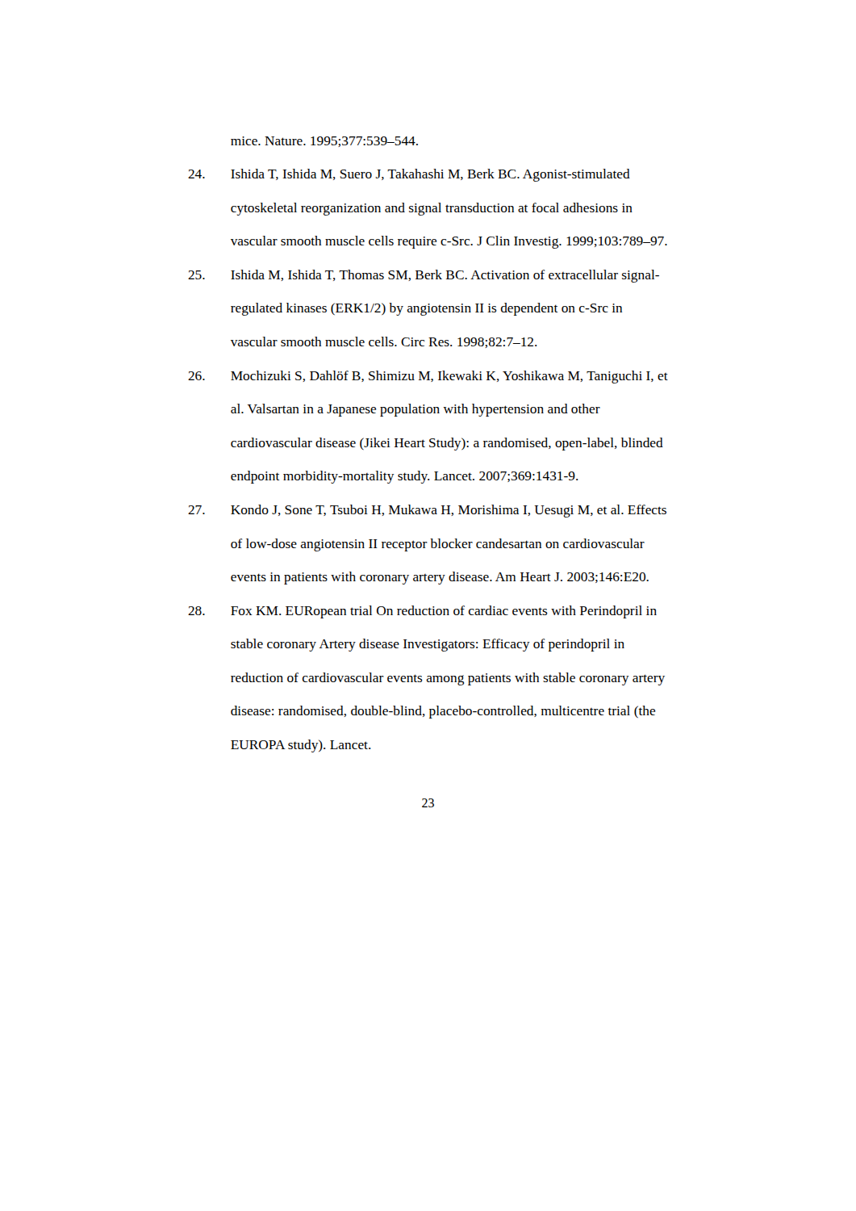mice. Nature. 1995;377:539–544.
24. Ishida T, Ishida M, Suero J, Takahashi M, Berk BC. Agonist-stimulated cytoskeletal reorganization and signal transduction at focal adhesions in vascular smooth muscle cells require c-Src. J Clin Investig. 1999;103:789–97.
25. Ishida M, Ishida T, Thomas SM, Berk BC. Activation of extracellular signal-regulated kinases (ERK1/2) by angiotensin II is dependent on c-Src in vascular smooth muscle cells. Circ Res. 1998;82:7–12.
26. Mochizuki S, Dahlöf B, Shimizu M, Ikewaki K, Yoshikawa M, Taniguchi I, et al. Valsartan in a Japanese population with hypertension and other cardiovascular disease (Jikei Heart Study): a randomised, open-label, blinded endpoint morbidity-mortality study. Lancet. 2007;369:1431-9.
27. Kondo J, Sone T, Tsuboi H, Mukawa H, Morishima I, Uesugi M, et al. Effects of low-dose angiotensin II receptor blocker candesartan on cardiovascular events in patients with coronary artery disease. Am Heart J. 2003;146:E20.
28. Fox KM. EURopean trial On reduction of cardiac events with Perindopril in stable coronary Artery disease Investigators: Efficacy of perindopril in reduction of cardiovascular events among patients with stable coronary artery disease: randomised, double-blind, placebo-controlled, multicentre trial (the EUROPA study). Lancet.
23